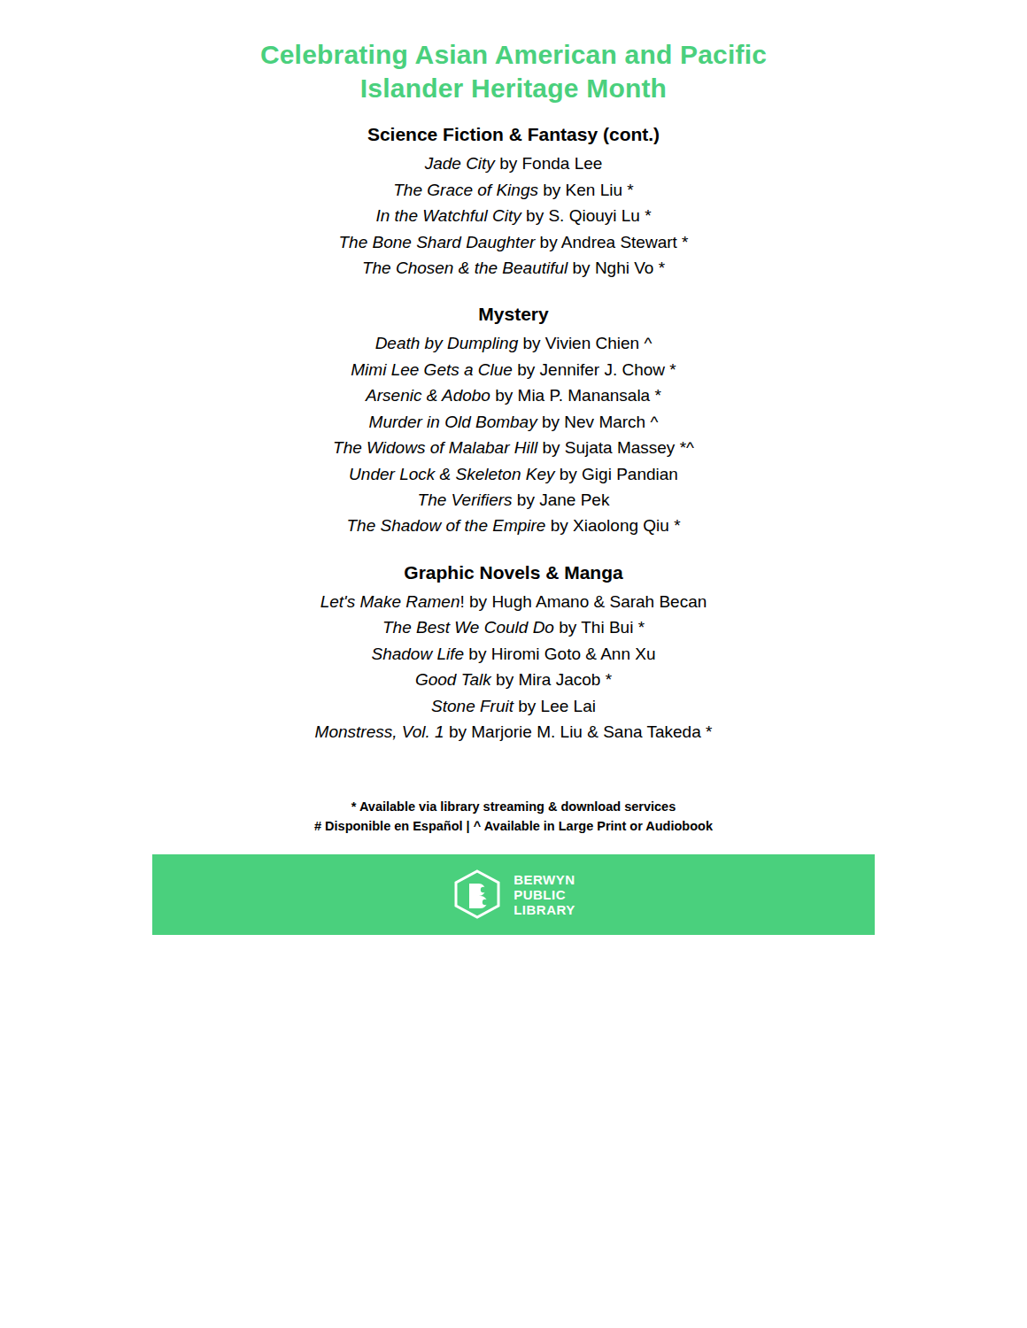Celebrating Asian American and Pacific
Islander Heritage Month
Science Fiction & Fantasy (cont.)
Jade City by Fonda Lee
The Grace of Kings by Ken Liu *
In the Watchful City by S. Qiouyi Lu *
The Bone Shard Daughter by Andrea Stewart *
The Chosen & the Beautiful by Nghi Vo *
Mystery
Death by Dumpling by Vivien Chien ^
Mimi Lee Gets a Clue by Jennifer J. Chow *
Arsenic & Adobo by Mia P. Manansala *
Murder in Old Bombay by Nev March ^
The Widows of Malabar Hill by Sujata Massey *^
Under Lock & Skeleton Key by Gigi Pandian
The Verifiers by Jane Pek
The Shadow of the Empire by Xiaolong Qiu *
Graphic Novels & Manga
Let's Make Ramen! by Hugh Amano & Sarah Becan
The Best We Could Do by Thi Bui *
Shadow Life by Hiromi Goto & Ann Xu
Good Talk by Mira Jacob *
Stone Fruit by Lee Lai
Monstress, Vol. 1 by Marjorie M. Liu & Sana Takeda *
* Available via library streaming & download services
# Disponible en Español | ^ Available in Large Print or Audiobook
Berwyn
Public
Library